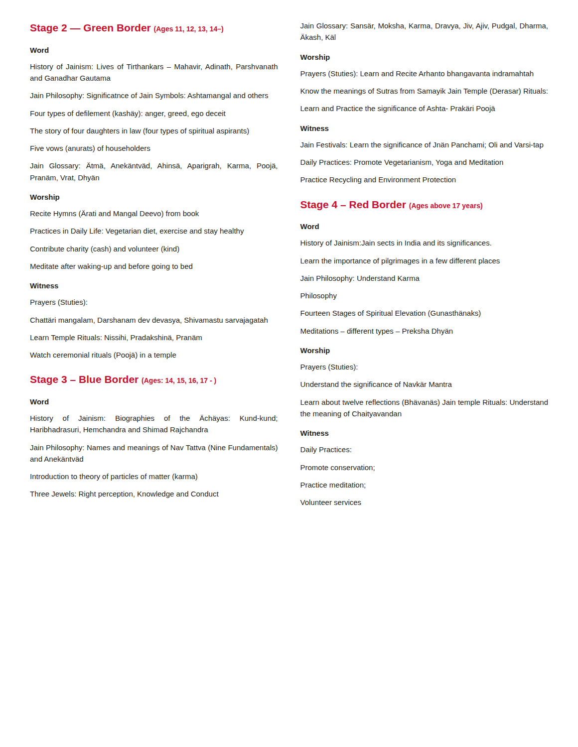Stage 2 — Green Border (Ages 11, 12, 13, 14–)
Word
History of Jainism: Lives of Tirthankars – Mahavir, Adinath, Parshvanath and Ganadhar Gautama
Jain Philosophy: Significatnce of Jain Symbols: Ashtamangal and others
Four types of defilement (kashäy): anger, greed, ego deceit
The story of four daughters in law (four types of spiritual aspirants)
Five vows (anurats) of householders
Jain Glossary: Ätmä, Anekäntväd, Ahinsä, Aparigrah, Karma, Poojä, Pranäm, Vrat, Dhyän
Worship
Recite Hymns (Ärati and Mangal Deevo) from book
Practices in Daily Life: Vegetarian diet, exercise and stay healthy
Contribute charity (cash) and volunteer (kind)
Meditate after waking-up and before going to bed
Witness
Prayers (Stuties):
Chattäri mangalam, Darshanam dev devasya, Shivamastu sarvajagatah
Learn Temple Rituals: Nissihi, Pradakshinä, Pranäm
Watch ceremonial rituals (Poojä) in a temple
Stage 3 – Blue Border (Ages: 14, 15, 16, 17 - )
Word
History of Jainism: Biographies of the Ächäyas: Kund-kund; Haribhadrasuri, Hemchandra and Shimad Rajchandra
Jain Philosophy: Names and meanings of Nav Tattva (Nine Fundamentals) and Anekäntväd
Introduction to theory of particles of matter (karma)
Three Jewels: Right perception, Knowledge and Conduct
Jain Glossary: Sansär, Moksha, Karma, Dravya, Jiv, Ajiv, Pudgal, Dharma, Äkash, Käl
Worship
Prayers (Stuties): Learn and Recite Arhanto bhangavanta indramahtah
Know the meanings of Sutras from Samayik Jain Temple (Derasar) Rituals:
Learn and Practice the significance of Ashta- Prakäri Poojä
Witness
Jain Festivals: Learn the significance of Jnän Panchami; Oli and Varsi-tap
Daily Practices: Promote Vegetarianism, Yoga and Meditation
Practice Recycling and Environment Protection
Stage 4 – Red Border (Ages above 17 years)
Word
History of Jainism:Jain sects in India and its significances.
Learn the importance of pilgrimages in a few different places
Jain Philosophy: Understand Karma
Philosophy
Fourteen Stages of Spiritual Elevation (Gunasthänaks)
Meditations – different types – Preksha Dhyän
Worship
Prayers (Stuties):
Understand the significance of Navkär Mantra
Learn about twelve reflections (Bhävanäs) Jain temple Rituals: Understand the meaning of Chaityavandan
Witness
Daily Practices:
Promote conservation;
Practice meditation;
Volunteer services